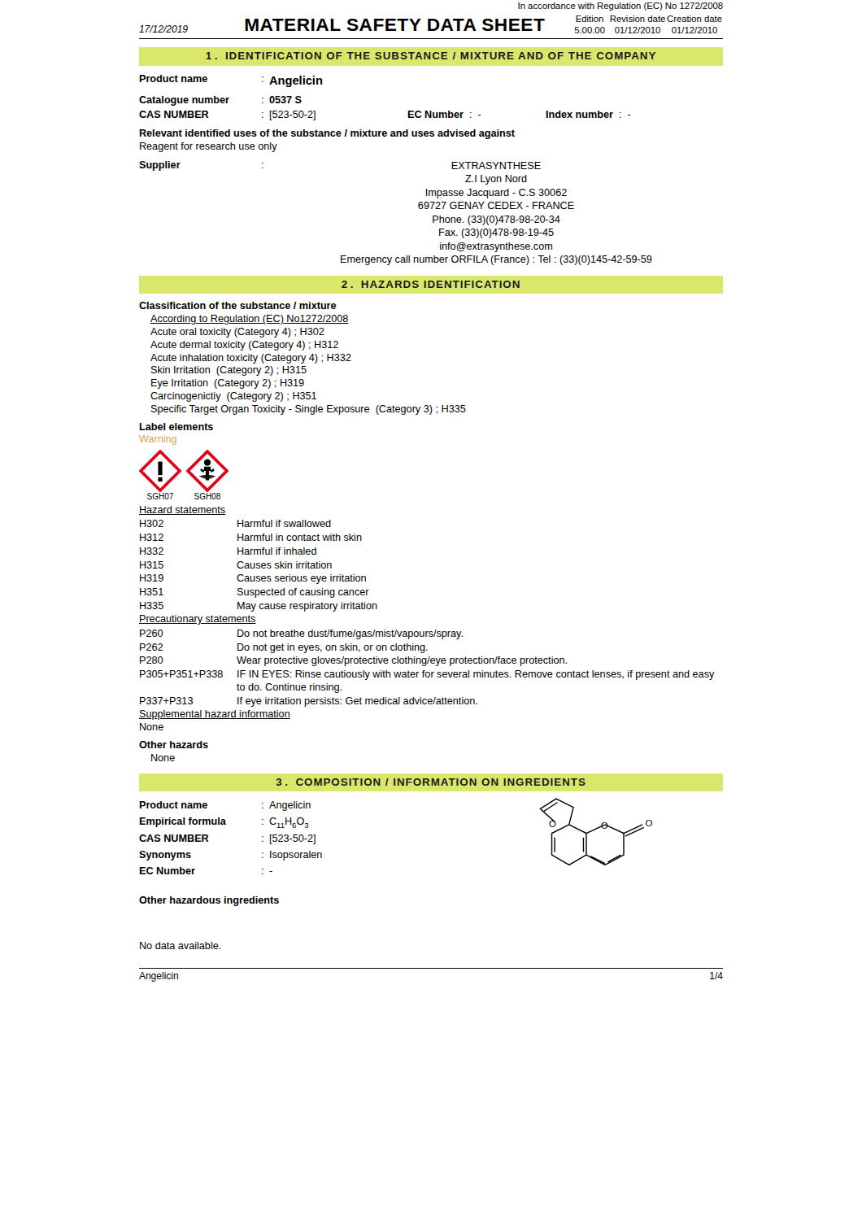In accordance with Regulation (EC) No 1272/2008
| 17/12/2019 | MATERIAL SAFETY DATA SHEET | Edition Revision date Creation date 5.00.00 01/12/2010 01/12/2010 |
1 . IDENTIFICATION OF THE SUBSTANCE / MIXTURE AND OF THE COMPANY
| Product name | : | Angelicin |
| Catalogue number | : | 0537 S |
| CAS NUMBER | : | [523-50-2] | EC Number : - | | Index number : - | |
Relevant identified uses of the substance / mixture and uses advised against
Reagent for research use only
| Supplier | : | EXTRASYNTHESE Z.I Lyon Nord Impasse Jacquard - C.S 30062 69727 GENAY CEDEX - FRANCE Phone. (33)(0)478-98-20-34 Fax. (33)(0)478-98-19-45 info@extrasynthese.com Emergency call number ORFILA (France) : Tel : (33)(0)145-42-59-59 |
2 . HAZARDS IDENTIFICATION
Classification of the substance / mixture
According to Regulation (EC) No1272/2008
Acute oral toxicity (Category 4) ; H302
Acute dermal toxicity (Category 4) ; H312
Acute inhalation toxicity (Category 4) ; H332
Skin Irritation (Category 2) ; H315
Eye Irritation (Category 2) ; H319
Carcinogenictiy (Category 2) ; H351
Specific Target Organ Toxicity - Single Exposure (Category 3) ; H335
Label elements
Warning
SGH07 SGH08
Hazard statements
| H302 | Harmful if swallowed |
| H312 | Harmful in contact with skin |
| H332 | Harmful if inhaled |
| H315 | Causes skin irritation |
| H319 | Causes serious eye irritation |
| H351 | Suspected of causing cancer |
| H335 | May cause respiratory irritation |
Precautionary statements
| P260 | Do not breathe dust/fume/gas/mist/vapours/spray. |
| P262 | Do not get in eyes, on skin, or on clothing. |
| P280 | Wear protective gloves/protective clothing/eye protection/face protection. |
| P305+P351+P338 | IF IN EYES: Rinse cautiously with water for several minutes. Remove contact lenses, if present and easy to do. Continue rinsing. |
| P337+P313 | If eye irritation persists: Get medical advice/attention. |
Supplemental hazard information
None
Other hazards
None
3 . COMPOSITION / INFORMATION ON INGREDIENTS
| Product name | : | Angelicin |
| Empirical formula | : | C 11 H 6 O 3 |
| CAS NUMBER | : | [523-50-2] |
| Synonyms | : | Isopsoralen |
| EC Number | : | - |
O O O
Other hazardous ingredients
No data available.
Angelicin
1/4